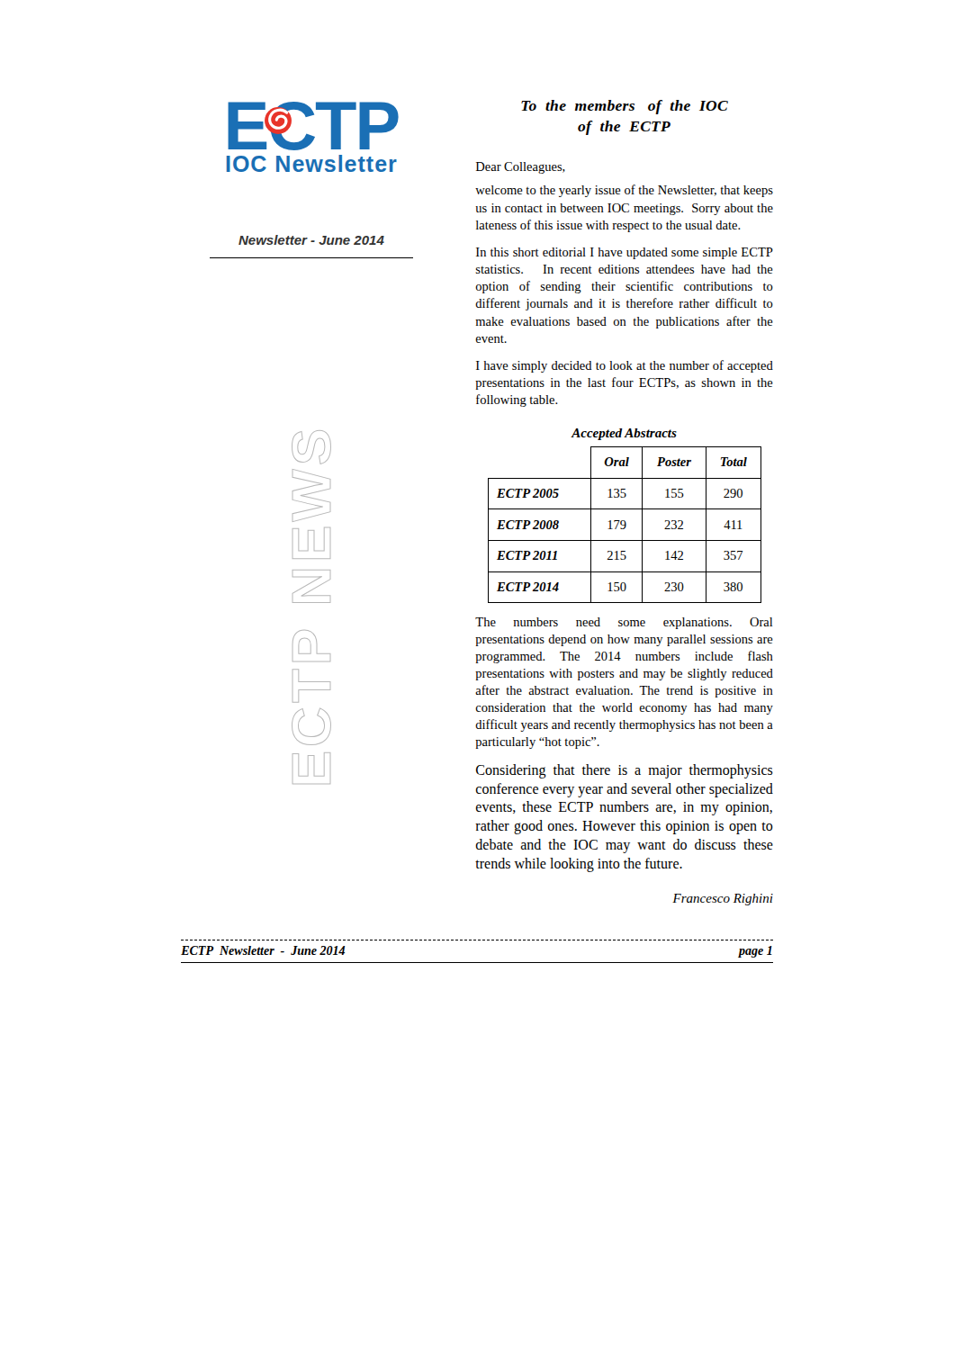ECTP
IOC Newsletter
Newsletter - June 2014
ECTP NEWS
To the members of the IOC
of the ECTP
Dear Colleagues,
welcome to the yearly issue of the Newsletter, that keeps us in contact in between IOC meetings. Sorry about the lateness of this issue with respect to the usual date.
In this short editorial I have updated some simple ECTP statistics. In recent editions attendees have had the option of sending their scientific contributions to different journals and it is therefore rather difficult to make evaluations based on the publications after the event.
I have simply decided to look at the number of accepted presentations in the last four ECTPs, as shown in the following table.
Accepted Abstracts
| | Oral | Poster | Total |
| ECTP 2005 | 135 | 155 | 290 |
| ECTP 2008 | 179 | 232 | 411 |
| ECTP 2011 | 215 | 142 | 357 |
| ECTP 2014 | 150 | 230 | 380 |
The numbers need some explanations. Oral presentations depend on how many parallel sessions are programmed. The 2014 numbers include flash presentations with posters and may be slightly reduced after the abstract evaluation. The trend is positive in consideration that the world economy has had many difficult years and recently thermophysics has not been a particularly “hot topic”.
Considering that there is a major thermophysics conference every year and several other specialized events, these ECTP numbers are, in my opinion, rather good ones. However this opinion is open to debate and the IOC may want do discuss these trends while looking into the future.
Francesco Righini
ECTP Newsletter - June 2014 page 1